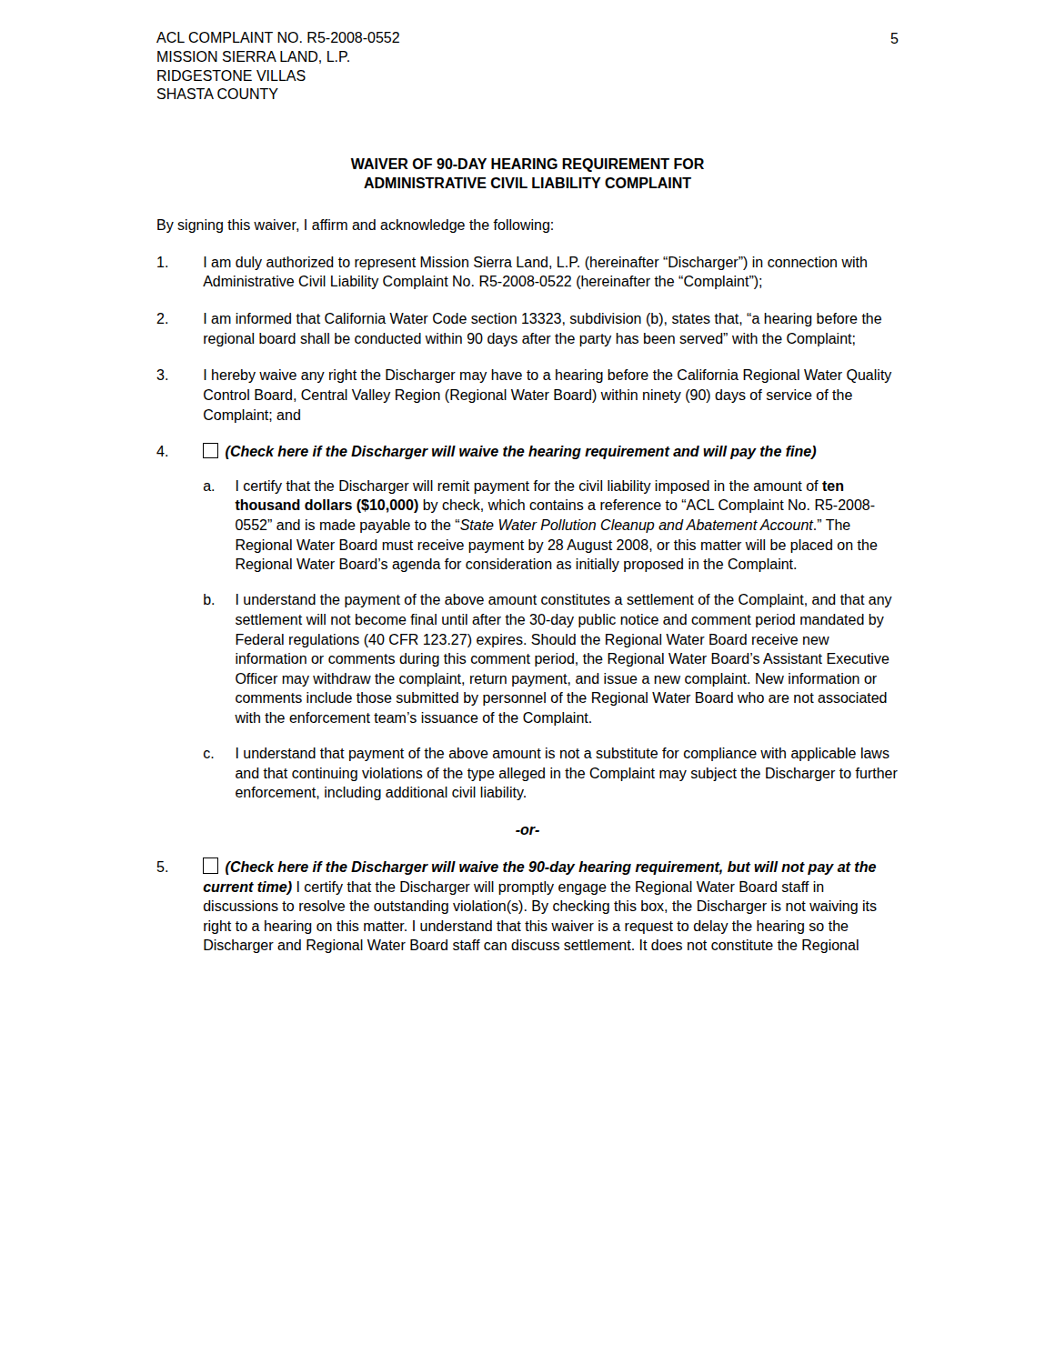5
ACL COMPLAINT NO. R5-2008-0552
MISSION SIERRA LAND, L.P.
RIDGESTONE VILLAS
SHASTA COUNTY
Waiver of 90-Day Hearing Requirement for
Administrative Civil Liability Complaint
By signing this waiver, I affirm and acknowledge the following:
1. I am duly authorized to represent Mission Sierra Land, L.P. (hereinafter “Discharger”) in connection with Administrative Civil Liability Complaint No. R5-2008-0522 (hereinafter the “Complaint”);
2. I am informed that California Water Code section 13323, subdivision (b), states that, “a hearing before the regional board shall be conducted within 90 days after the party has been served” with the Complaint;
3. I hereby waive any right the Discharger may have to a hearing before the California Regional Water Quality Control Board, Central Valley Region (Regional Water Board) within ninety (90) days of service of the Complaint; and
4. (Check here if the Discharger will waive the hearing requirement and will pay the fine)
a. I certify that the Discharger will remit payment for the civil liability imposed in the amount of ten thousand dollars ($10,000) by check, which contains a reference to “ACL Complaint No. R5-2008-0552” and is made payable to the “State Water Pollution Cleanup and Abatement Account.” The Regional Water Board must receive payment by 28 August 2008, or this matter will be placed on the Regional Water Board’s agenda for consideration as initially proposed in the Complaint.
b. I understand the payment of the above amount constitutes a settlement of the Complaint, and that any settlement will not become final until after the 30-day public notice and comment period mandated by Federal regulations (40 CFR 123.27) expires. Should the Regional Water Board receive new information or comments during this comment period, the Regional Water Board’s Assistant Executive Officer may withdraw the complaint, return payment, and issue a new complaint. New information or comments include those submitted by personnel of the Regional Water Board who are not associated with the enforcement team’s issuance of the Complaint.
c. I understand that payment of the above amount is not a substitute for compliance with applicable laws and that continuing violations of the type alleged in the Complaint may subject the Discharger to further enforcement, including additional civil liability.
-or-
5. (Check here if the Discharger will waive the 90-day hearing requirement, but will not pay at the current time) I certify that the Discharger will promptly engage the Regional Water Board staff in discussions to resolve the outstanding violation(s). By checking this box, the Discharger is not waiving its right to a hearing on this matter. I understand that this waiver is a request to delay the hearing so the Discharger and Regional Water Board staff can discuss settlement. It does not constitute the Regional